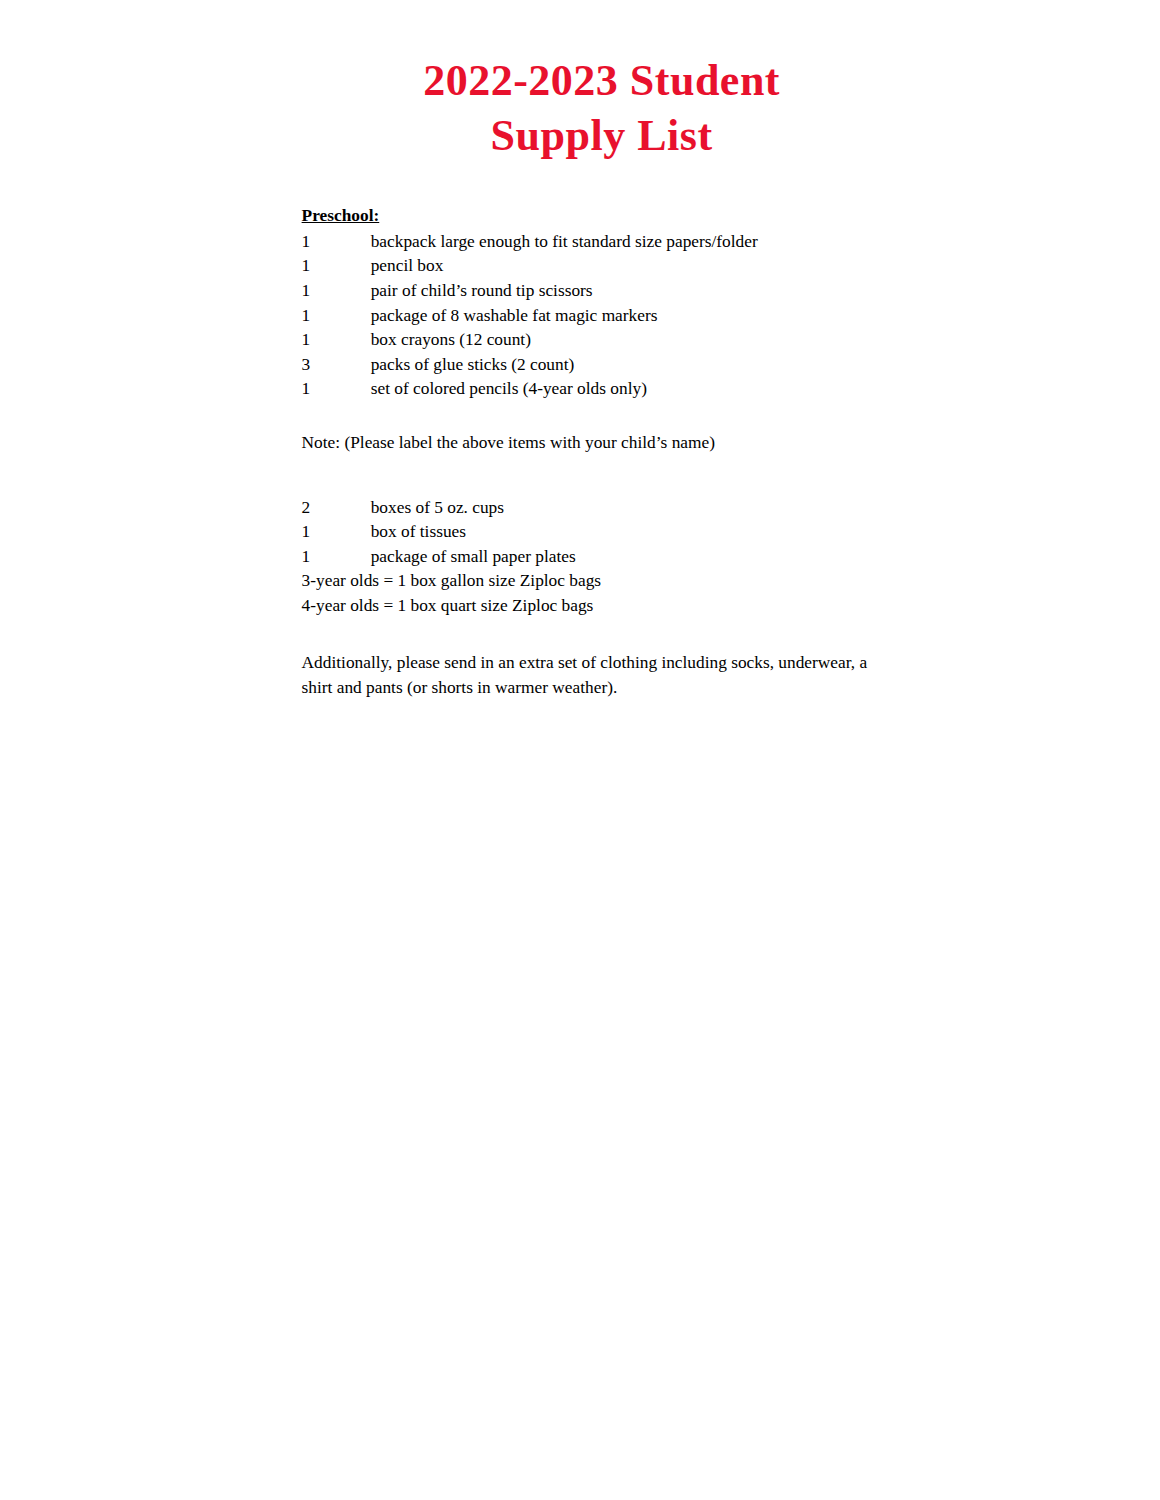2022-2023 Student
Supply List
Preschool:
| 1 | backpack large enough to fit standard size papers/folder |
| 1 | pencil box |
| 1 | pair of child’s round tip scissors |
| 1 | package of 8 washable fat magic markers |
| 1 | box crayons (12 count) |
| 3 | packs of glue sticks (2 count) |
| 1 | set of colored pencils (4-year olds only) |
Note: (Please label the above items with your child’s name)
| 2 | boxes of 5 oz. cups |
| 1 | box of tissues |
| 1 | package of small paper plates |
3-year olds = 1 box gallon size Ziploc bags
4-year olds = 1 box quart size Ziploc bags
Additionally, please send in an extra set of clothing including socks, underwear, a shirt and pants (or shorts in warmer weather).